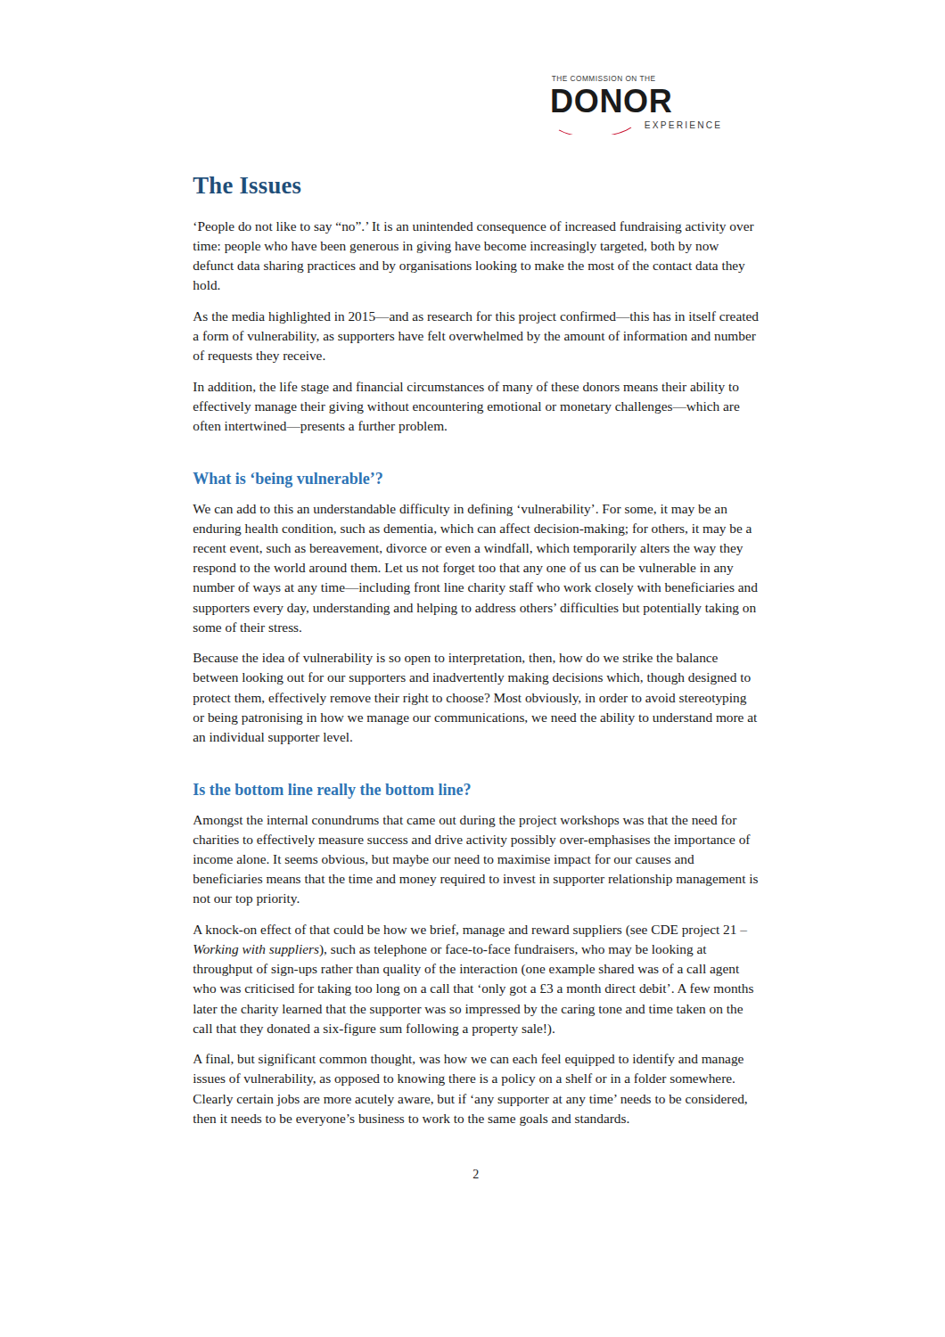The Commission on the
Donor
Experience
The Issues
‘People do not like to say “no”.’ It is an unintended consequence of increased fundraising activity over time: people who have been generous in giving have become increasingly targeted, both by now defunct data sharing practices and by organisations looking to make the most of the contact data they hold.
As the media highlighted in 2015—and as research for this project confirmed—this has in itself created a form of vulnerability, as supporters have felt overwhelmed by the amount of information and number of requests they receive.
In addition, the life stage and financial circumstances of many of these donors means their ability to effectively manage their giving without encountering emotional or monetary challenges—which are often intertwined—presents a further problem.
What is ‘being vulnerable’?
We can add to this an understandable difficulty in defining ‘vulnerability’. For some, it may be an enduring health condition, such as dementia, which can affect decision-making; for others, it may be a recent event, such as bereavement, divorce or even a windfall, which temporarily alters the way they respond to the world around them. Let us not forget too that any one of us can be vulnerable in any number of ways at any time—including front line charity staff who work closely with beneficiaries and supporters every day, understanding and helping to address others’ difficulties but potentially taking on some of their stress.
Because the idea of vulnerability is so open to interpretation, then, how do we strike the balance between looking out for our supporters and inadvertently making decisions which, though designed to protect them, effectively remove their right to choose? Most obviously, in order to avoid stereotyping or being patronising in how we manage our communications, we need the ability to understand more at an individual supporter level.
Is the bottom line really the bottom line?
Amongst the internal conundrums that came out during the project workshops was that the need for charities to effectively measure success and drive activity possibly over-emphasises the importance of income alone. It seems obvious, but maybe our need to maximise impact for our causes and beneficiaries means that the time and money required to invest in supporter relationship management is not our top priority.
A knock-on effect of that could be how we brief, manage and reward suppliers (see CDE project 21 – Working with suppliers), such as telephone or face-to-face fundraisers, who may be looking at throughput of sign-ups rather than quality of the interaction (one example shared was of a call agent who was criticised for taking too long on a call that ‘only got a £3 a month direct debit’. A few months later the charity learned that the supporter was so impressed by the caring tone and time taken on the call that they donated a six-figure sum following a property sale!).
A final, but significant common thought, was how we can each feel equipped to identify and manage issues of vulnerability, as opposed to knowing there is a policy on a shelf or in a folder somewhere. Clearly certain jobs are more acutely aware, but if ‘any supporter at any time’ needs to be considered, then it needs to be everyone’s business to work to the same goals and standards.
2